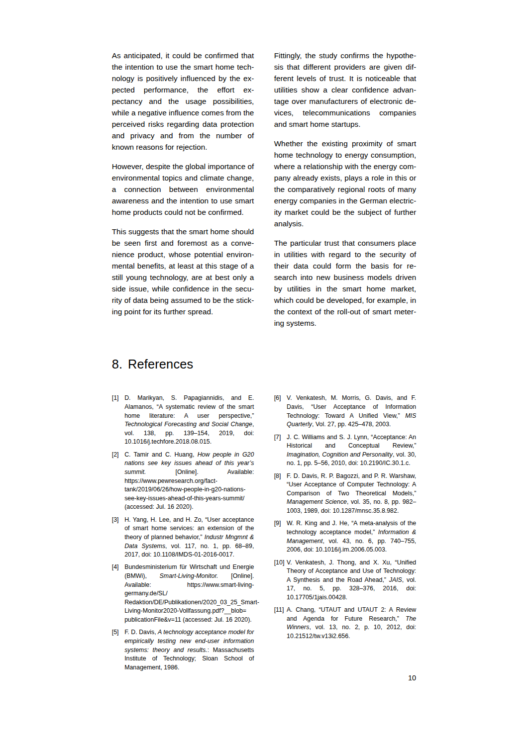As anticipated, it could be confirmed that the intention to use the smart home technology is positively influenced by the expected performance, the effort expectancy and the usage possibilities, while a negative influence comes from the perceived risks regarding data protection and privacy and from the number of known reasons for rejection.
However, despite the global importance of environmental topics and climate change, a connection between environmental awareness and the intention to use smart home products could not be confirmed.
This suggests that the smart home should be seen first and foremost as a convenience product, whose potential environmental benefits, at least at this stage of a still young technology, are at best only a side issue, while confidence in the security of data being assumed to be the sticking point for its further spread.
Fittingly, the study confirms the hypothesis that different providers are given different levels of trust. It is noticeable that utilities show a clear confidence advantage over manufacturers of electronic devices, telecommunications companies and smart home startups.
Whether the existing proximity of smart home technology to energy consumption, where a relationship with the energy company already exists, plays a role in this or the comparatively regional roots of many energy companies in the German electricity market could be the subject of further analysis.
The particular trust that consumers place in utilities with regard to the security of their data could form the basis for research into new business models driven by utilities in the smart home market, which could be developed, for example, in the context of the roll-out of smart metering systems.
8. References
[1] D. Marikyan, S. Papagiannidis, and E. Alamanos, “A systematic review of the smart home literature: A user perspective,” Technological Forecasting and Social Change, vol. 138, pp. 139–154, 2019, doi: 10.1016/j.techfore.2018.08.015.
[2] C. Tamir and C. Huang, How people in G20 nations see key issues ahead of this year’s summit. [Online]. Available: https://www.pewresearch.org/fact-tank/2019/06/26/how-people-in-g20-nations-see-key-issues-ahead-of-this-years-summit/ (accessed: Jul. 16 2020).
[3] H. Yang, H. Lee, and H. Zo, “User acceptance of smart home services: an extension of the theory of planned behavior,” Industr Mngmnt & Data Systems, vol. 117, no. 1, pp. 68–89, 2017, doi: 10.1108/IMDS-01-2016-0017.
[4] Bundesministerium für Wirtschaft und Energie (BMWi), Smart-Living-Monitor. [Online]. Available: https://www.smart-living-germany.de/SL/ Redaktion/DE/Publikationen/2020_03_25_Smart-Living-Monitor2020-Vollfassung.pdf?__blob= publicationFile&v=11 (accessed: Jul. 16 2020).
[5] F. D. Davis, A technology acceptance model for empirically testing new end-user information systems: theory and results.: Massachusetts Institute of Technology; Sloan School of Management, 1986.
[6] V. Venkatesh, M. Morris, G. Davis, and F. Davis, “User Acceptance of Information Technology: Toward A Unified View,” MIS Quarterly, Vol. 27, pp. 425–478, 2003.
[7] J. C. Williams and S. J. Lynn, “Acceptance: An Historical and Conceptual Review,” Imagination, Cognition and Personality, vol. 30, no. 1, pp. 5–56, 2010, doi: 10.2190/IC.30.1.c.
[8] F. D. Davis, R. P. Bagozzi, and P. R. Warshaw, “User Acceptance of Computer Technology: A Comparison of Two Theoretical Models,” Management Science, vol. 35, no. 8, pp. 982–1003, 1989, doi: 10.1287/mnsc.35.8.982.
[9] W. R. King and J. He, “A meta-analysis of the technology acceptance model,” Information & Management, vol. 43, no. 6, pp. 740–755, 2006, doi: 10.1016/j.im.2006.05.003.
[10] V. Venkatesh, J. Thong, and X. Xu, “Unified Theory of Acceptance and Use of Technology: A Synthesis and the Road Ahead,” JAIS, vol. 17, no. 5, pp. 328–376, 2016, doi: 10.17705/1jais.00428.
[11] A. Chang, “UTAUT and UTAUT 2: A Review and Agenda for Future Research,” The Winners, vol. 13, no. 2, p. 10, 2012, doi: 10.21512/tw.v13i2.656.
10